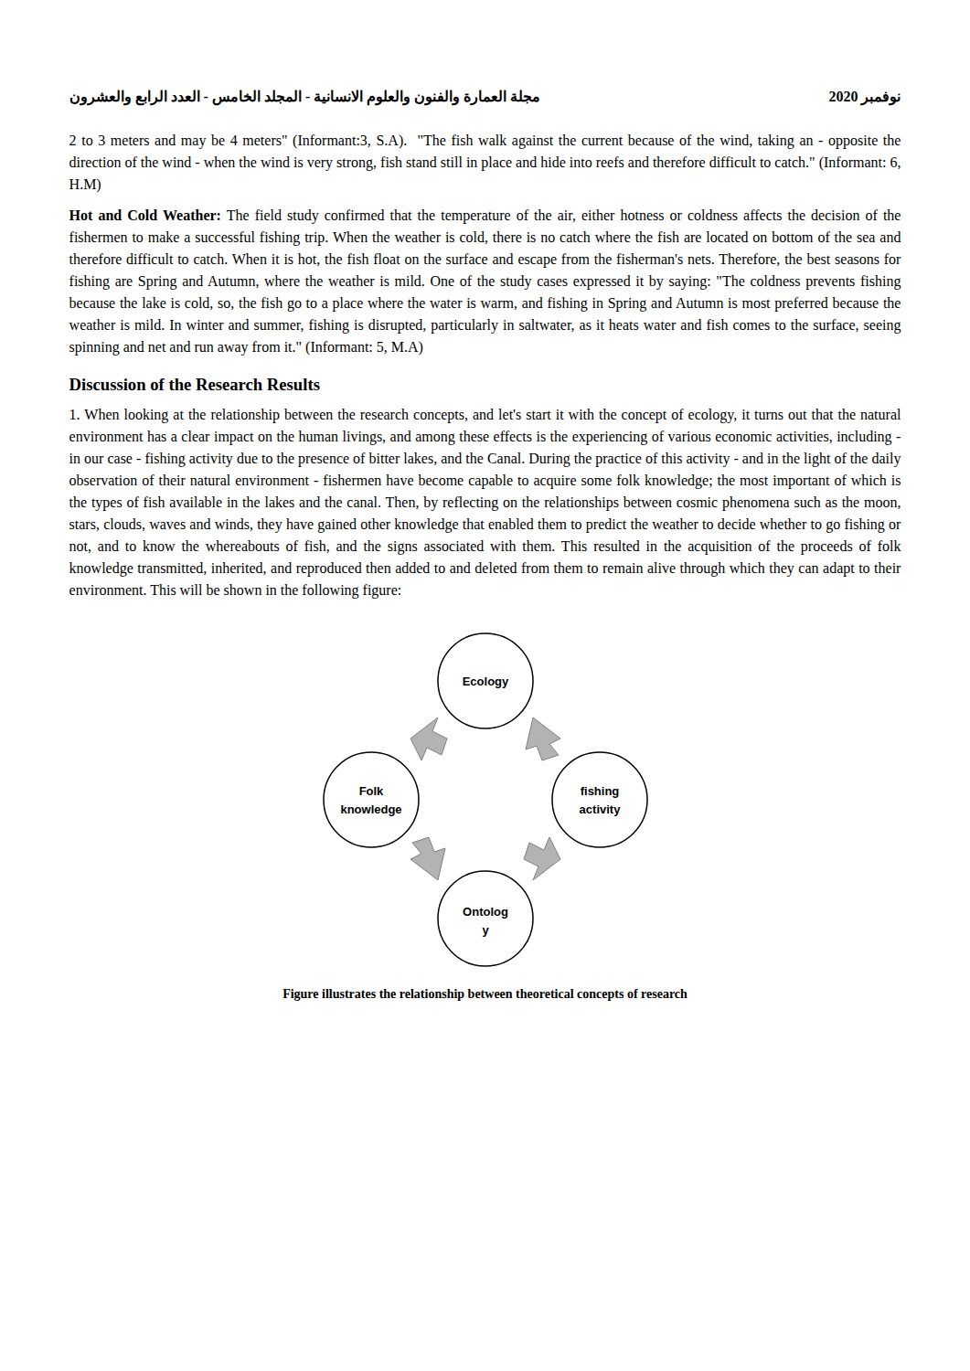نوفمبر 2020 مجلة العمارة والفنون والعلوم الانسانية - المجلد الخامس - العدد الرابع والعشرون
2 to 3 meters and may be 4 meters" (Informant:3, S.A). "The fish walk against the current because of the wind, taking an - opposite the direction of the wind - when the wind is very strong, fish stand still in place and hide into reefs and therefore difficult to catch." (Informant: 6, H.M)
Hot and Cold Weather: The field study confirmed that the temperature of the air, either hotness or coldness affects the decision of the fishermen to make a successful fishing trip. When the weather is cold, there is no catch where the fish are located on bottom of the sea and therefore difficult to catch. When it is hot, the fish float on the surface and escape from the fisherman's nets. Therefore, the best seasons for fishing are Spring and Autumn, where the weather is mild. One of the study cases expressed it by saying: "The coldness prevents fishing because the lake is cold, so, the fish go to a place where the water is warm, and fishing in Spring and Autumn is most preferred because the weather is mild. In winter and summer, fishing is disrupted, particularly in saltwater, as it heats water and fish comes to the surface, seeing spinning and net and run away from it." (Informant: 5, M.A)
Discussion of the Research Results
1. When looking at the relationship between the research concepts, and let's start it with the concept of ecology, it turns out that the natural environment has a clear impact on the human livings, and among these effects is the experiencing of various economic activities, including - in our case - fishing activity due to the presence of bitter lakes, and the Canal. During the practice of this activity - and in the light of the daily observation of their natural environment - fishermen have become capable to acquire some folk knowledge; the most important of which is the types of fish available in the lakes and the canal. Then, by reflecting on the relationships between cosmic phenomena such as the moon, stars, clouds, waves and winds, they have gained other knowledge that enabled them to predict the weather to decide whether to go fishing or not, and to know the whereabouts of fish, and the signs associated with them. This resulted in the acquisition of the proceeds of folk knowledge transmitted, inherited, and reproduced then added to and deleted from them to remain alive through which they can adapt to their environment. This will be shown in the following figure:
Ecology fishing activity Ontolog y Folk knowledge
Figure illustrates the relationship between theoretical concepts of research